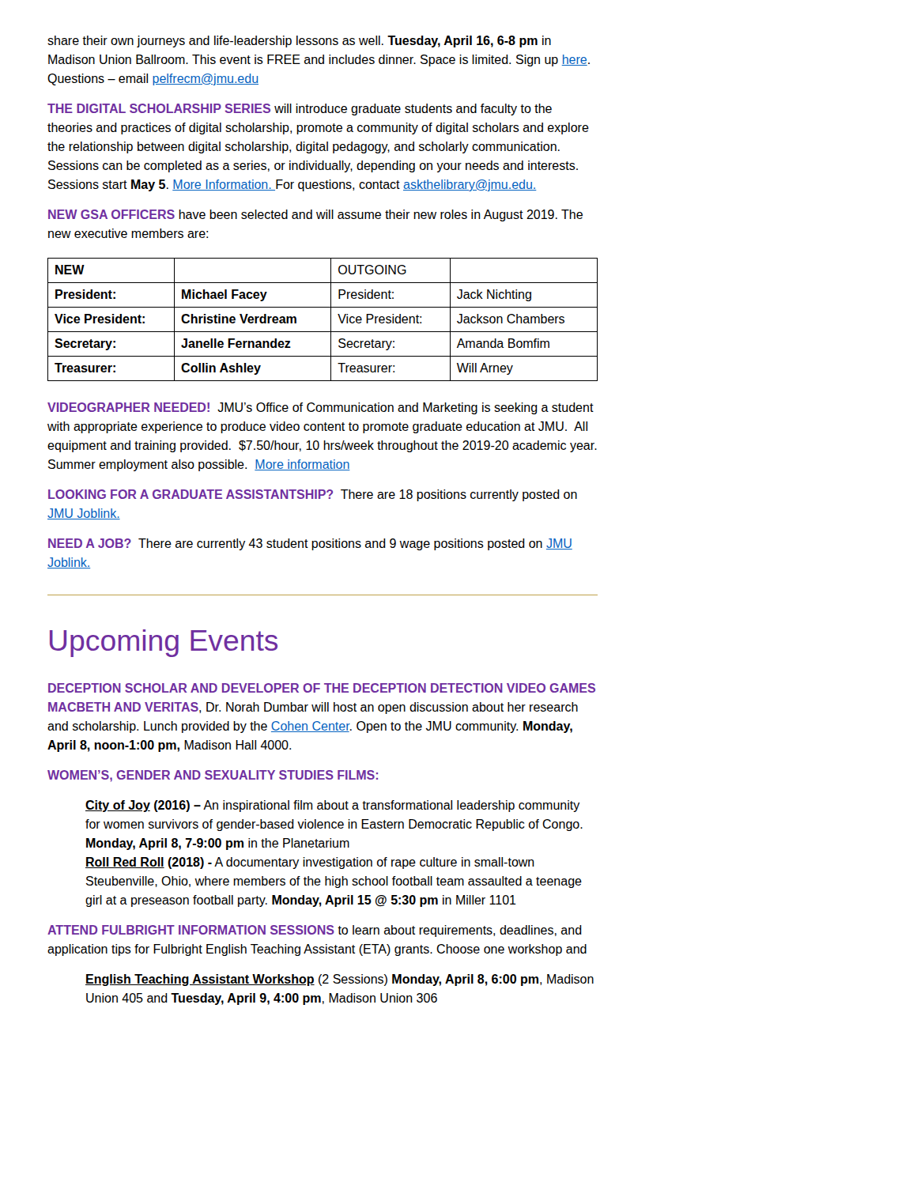share their own journeys and life-leadership lessons as well. Tuesday, April 16, 6-8 pm in Madison Union Ballroom. This event is FREE and includes dinner. Space is limited. Sign up here. Questions – email pelfrecm@jmu.edu
THE DIGITAL SCHOLARSHIP SERIES will introduce graduate students and faculty to the theories and practices of digital scholarship, promote a community of digital scholars and explore the relationship between digital scholarship, digital pedagogy, and scholarly communication. Sessions can be completed as a series, or individually, depending on your needs and interests. Sessions start May 5. More Information. For questions, contact askthelibrary@jmu.edu.
NEW GSA OFFICERS have been selected and will assume their new roles in August 2019. The new executive members are:
| NEW | | OUTGOING | |
| President: | Michael Facey | President: | Jack Nichting |
| Vice President: | Christine Verdream | Vice President: | Jackson Chambers |
| Secretary: | Janelle Fernandez | Secretary: | Amanda Bomfim |
| Treasurer: | Collin Ashley | Treasurer: | Will Arney |
VIDEOGRAPHER NEEDED! JMU’s Office of Communication and Marketing is seeking a student with appropriate experience to produce video content to promote graduate education at JMU. All equipment and training provided. $7.50/hour, 10 hrs/week throughout the 2019-20 academic year. Summer employment also possible. More information
LOOKING FOR A GRADUATE ASSISTANTSHIP? There are 18 positions currently posted on JMU Joblink.
NEED A JOB? There are currently 43 student positions and 9 wage positions posted on JMU Joblink.
Upcoming Events
DECEPTION SCHOLAR AND DEVELOPER OF THE DECEPTION DETECTION VIDEO GAMES MACBETH AND VERITAS, Dr. Norah Dumbar will host an open discussion about her research and scholarship. Lunch provided by the Cohen Center. Open to the JMU community. Monday, April 8, noon-1:00 pm, Madison Hall 4000.
WOMEN’S, GENDER AND SEXUALITY STUDIES FILMS:
City of Joy (2016) – An inspirational film about a transformational leadership community for women survivors of gender-based violence in Eastern Democratic Republic of Congo. Monday, April 8, 7-9:00 pm in the Planetarium
Roll Red Roll (2018) - A documentary investigation of rape culture in small-town Steubenville, Ohio, where members of the high school football team assaulted a teenage girl at a preseason football party. Monday, April 15 @ 5:30 pm in Miller 1101
ATTEND FULBRIGHT INFORMATION SESSIONS to learn about requirements, deadlines, and application tips for Fulbright English Teaching Assistant (ETA) grants. Choose one workshop and
English Teaching Assistant Workshop (2 Sessions) Monday, April 8, 6:00 pm, Madison Union 405 and Tuesday, April 9, 4:00 pm, Madison Union 306